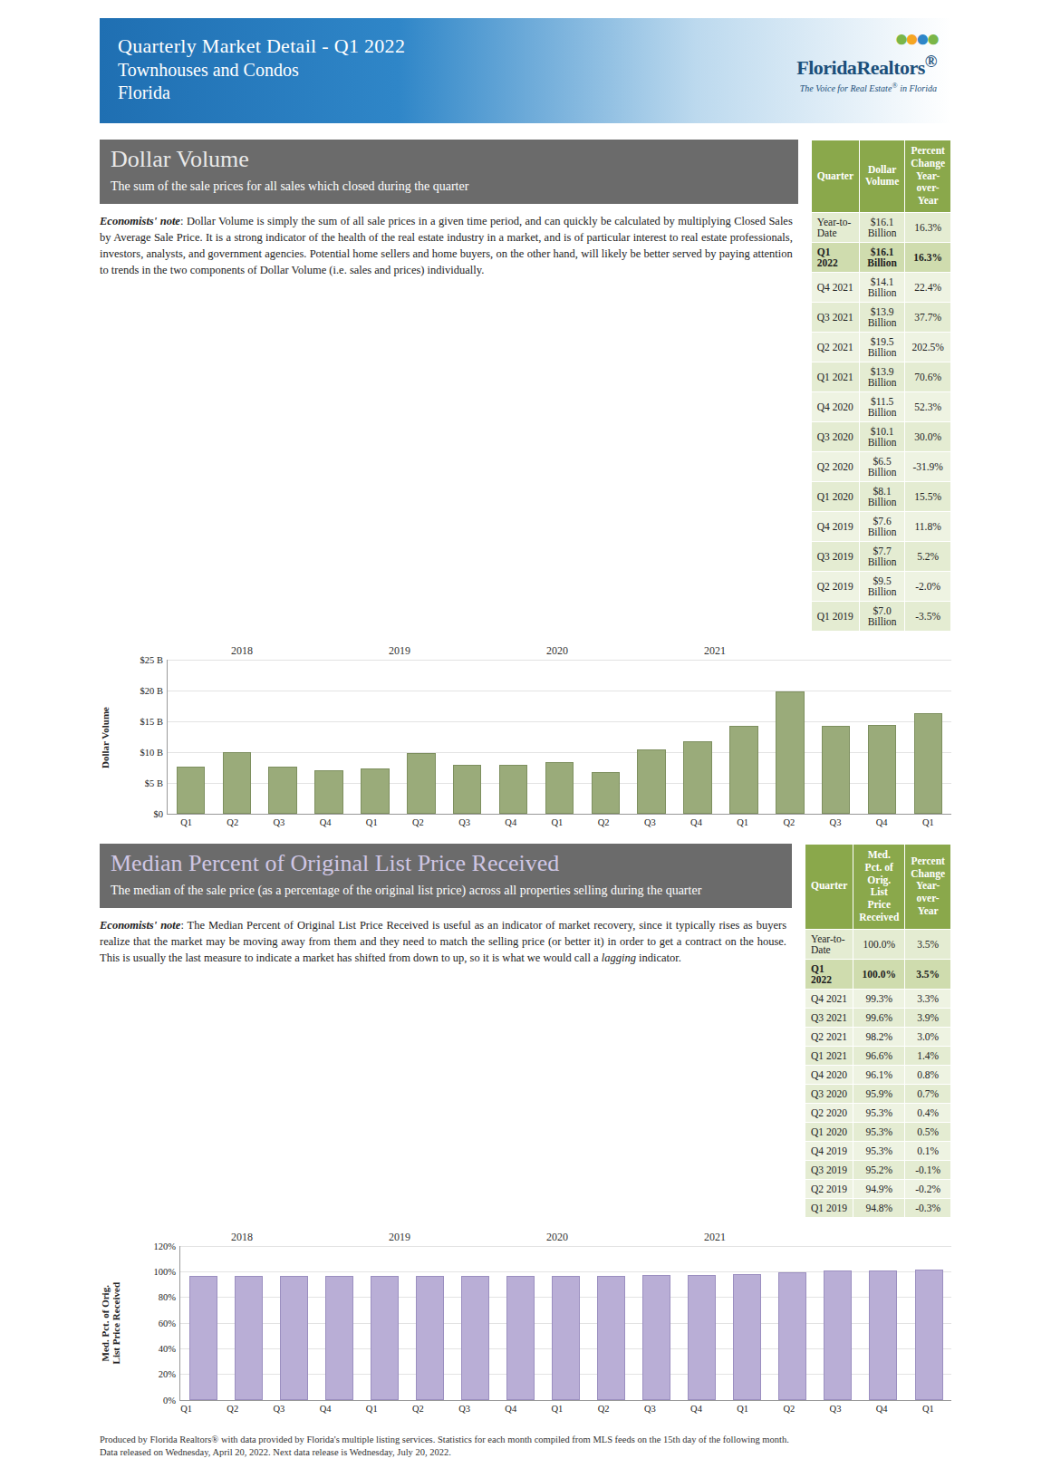Quarterly Market Detail - Q1 2022
Townhouses and Condos
Florida
●●●●
Florida Realtors®
The Voice for Real Estate® in Florida
Dollar Volume
The sum of the sale prices for all sales which closed during the quarter
Economists' note: Dollar Volume is simply the sum of all sale prices in a given time period, and can quickly be calculated by multiplying Closed Sales by Average Sale Price. It is a strong indicator of the health of the real estate industry in a market, and is of particular interest to real estate professionals, investors, analysts, and government agencies. Potential home sellers and home buyers, on the other hand, will likely be better served by paying attention to trends in the two components of Dollar Volume (i.e. sales and prices) individually.
| Quarter | Dollar Volume | Percent Change Year-over-Year |
| --- | --- | --- |
| Year-to-Date | $16.1 Billion | 16.3% |
| Q1 2022 | $16.1 Billion | 16.3% |
| Q4 2021 | $14.1 Billion | 22.4% |
| Q3 2021 | $13.9 Billion | 37.7% |
| Q2 2021 | $19.5 Billion | 202.5% |
| Q1 2021 | $13.9 Billion | 70.6% |
| Q4 2020 | $11.5 Billion | 52.3% |
| Q3 2020 | $10.1 Billion | 30.0% |
| Q2 2020 | $6.5 Billion | -31.9% |
| Q1 2020 | $8.1 Billion | 15.5% |
| Q4 2019 | $7.6 Billion | 11.8% |
| Q3 2019 | $7.7 Billion | 5.2% |
| Q2 2019 | $9.5 Billion | -2.0% |
| Q1 2019 | $7.0 Billion | -3.5% |
2018
2019
2020
2021
Dollar Volume
$25 B $20 B $15 B $10 B $5 B $0
Q1
Q2
Q3
Q4
Q1
Q2
Q3
Q4
Q1
Q2
Q3
Q4
Q1
Q2
Q3
Q4
Q1
Median Percent of Original List Price Received
The median of the sale price (as a percentage of the original list price) across all properties selling during the quarter
Economists' note: The Median Percent of Original List Price Received is useful as an indicator of market recovery, since it typically rises as buyers realize that the market may be moving away from them and they need to match the selling price (or better it) in order to get a contract on the house. This is usually the last measure to indicate a market has shifted from down to up, so it is what we would call a lagging indicator.
| Quarter | Med. Pct. of Orig. List Price Received | Percent Change Year-over-Year |
| --- | --- | --- |
| Year-to-Date | 100.0% | 3.5% |
| Q1 2022 | 100.0% | 3.5% |
| Q4 2021 | 99.3% | 3.3% |
| Q3 2021 | 99.6% | 3.9% |
| Q2 2021 | 98.2% | 3.0% |
| Q1 2021 | 96.6% | 1.4% |
| Q4 2020 | 96.1% | 0.8% |
| Q3 2020 | 95.9% | 0.7% |
| Q2 2020 | 95.3% | 0.4% |
| Q1 2020 | 95.3% | 0.5% |
| Q4 2019 | 95.3% | 0.1% |
| Q3 2019 | 95.2% | -0.1% |
| Q2 2019 | 94.9% | -0.2% |
| Q1 2019 | 94.8% | -0.3% |
2018
2019
2020
2021
Med. Pct. of Orig.
List Price Received
120% 100% 80% 60% 40% 20% 0%
Q1
Q2
Q3
Q4
Q1
Q2
Q3
Q4
Q1
Q2
Q3
Q4
Q1
Q2
Q3
Q4
Q1
Produced by Florida Realtors® with data provided by Florida's multiple listing services. Statistics for each month compiled from MLS feeds on the 15th day of the following month.
Data released on Wednesday, April 20, 2022. Next data release is Wednesday, July 20, 2022.